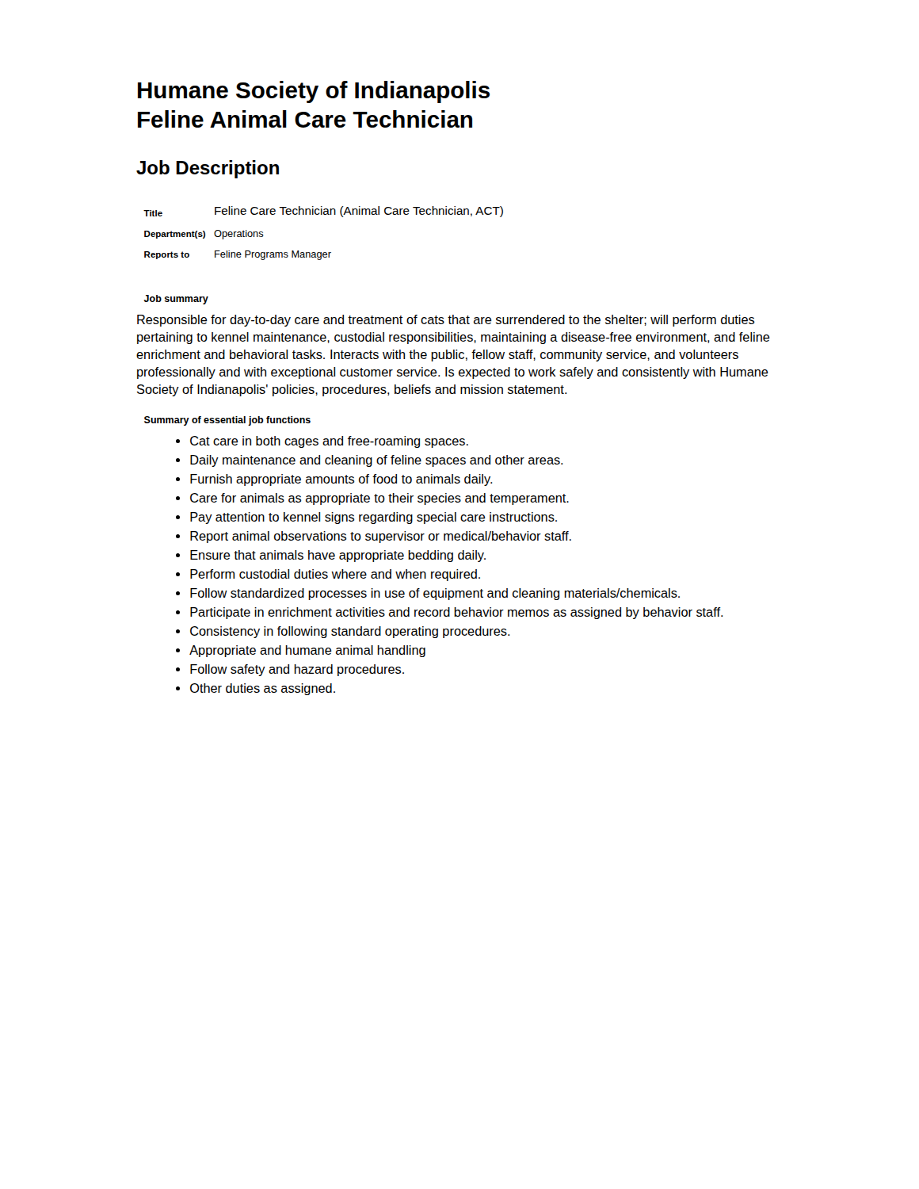Humane Society of Indianapolis
Feline Animal Care Technician
Job Description
| Title | Feline Care Technician (Animal Care Technician, ACT) |
| Department(s) | Operations |
| Reports to | Feline Programs Manager |
Job summary
Responsible for day-to-day care and treatment of cats that are surrendered to the shelter; will perform duties pertaining to kennel maintenance, custodial responsibilities, maintaining a disease-free environment, and feline enrichment and behavioral tasks. Interacts with the public, fellow staff, community service, and volunteers professionally and with exceptional customer service. Is expected to work safely and consistently with Humane Society of Indianapolis' policies, procedures, beliefs and mission statement.
Summary of essential job functions
Cat care in both cages and free-roaming spaces.
Daily maintenance and cleaning of feline spaces and other areas.
Furnish appropriate amounts of food to animals daily.
Care for animals as appropriate to their species and temperament.
Pay attention to kennel signs regarding special care instructions.
Report animal observations to supervisor or medical/behavior staff.
Ensure that animals have appropriate bedding daily.
Perform custodial duties where and when required.
Follow standardized processes in use of equipment and cleaning materials/chemicals.
Participate in enrichment activities and record behavior memos as assigned by behavior staff.
Consistency in following standard operating procedures.
Appropriate and humane animal handling
Follow safety and hazard procedures.
Other duties as assigned.